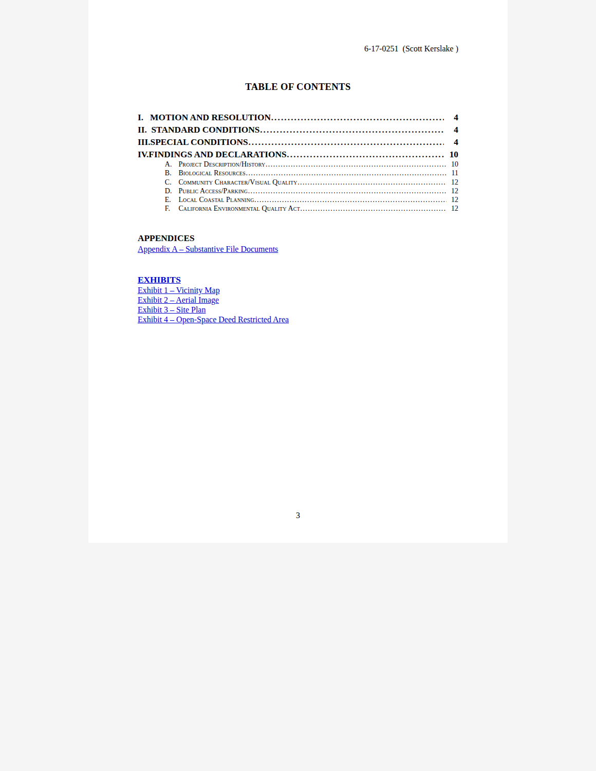6-17-0251 (Scott Kerslake )
TABLE OF CONTENTS
I. MOTION AND RESOLUTION 4
II. STANDARD CONDITIONS 4
III. SPECIAL CONDITIONS 4
IV. FINDINGS AND DECLARATIONS 10
A. Project Description/History 10
B. Biological Resources 11
C. Community Character/Visual Quality 12
D. Public Access/Parking 12
E. Local Coastal Planning 12
F. California Environmental Quality Act 12
APPENDICES
Appendix A – Substantive File Documents
EXHIBITS
Exhibit 1 – Vicinity Map
Exhibit 2 – Aerial Image
Exhibit 3 – Site Plan
Exhibit 4 – Open-Space Deed Restricted Area
3